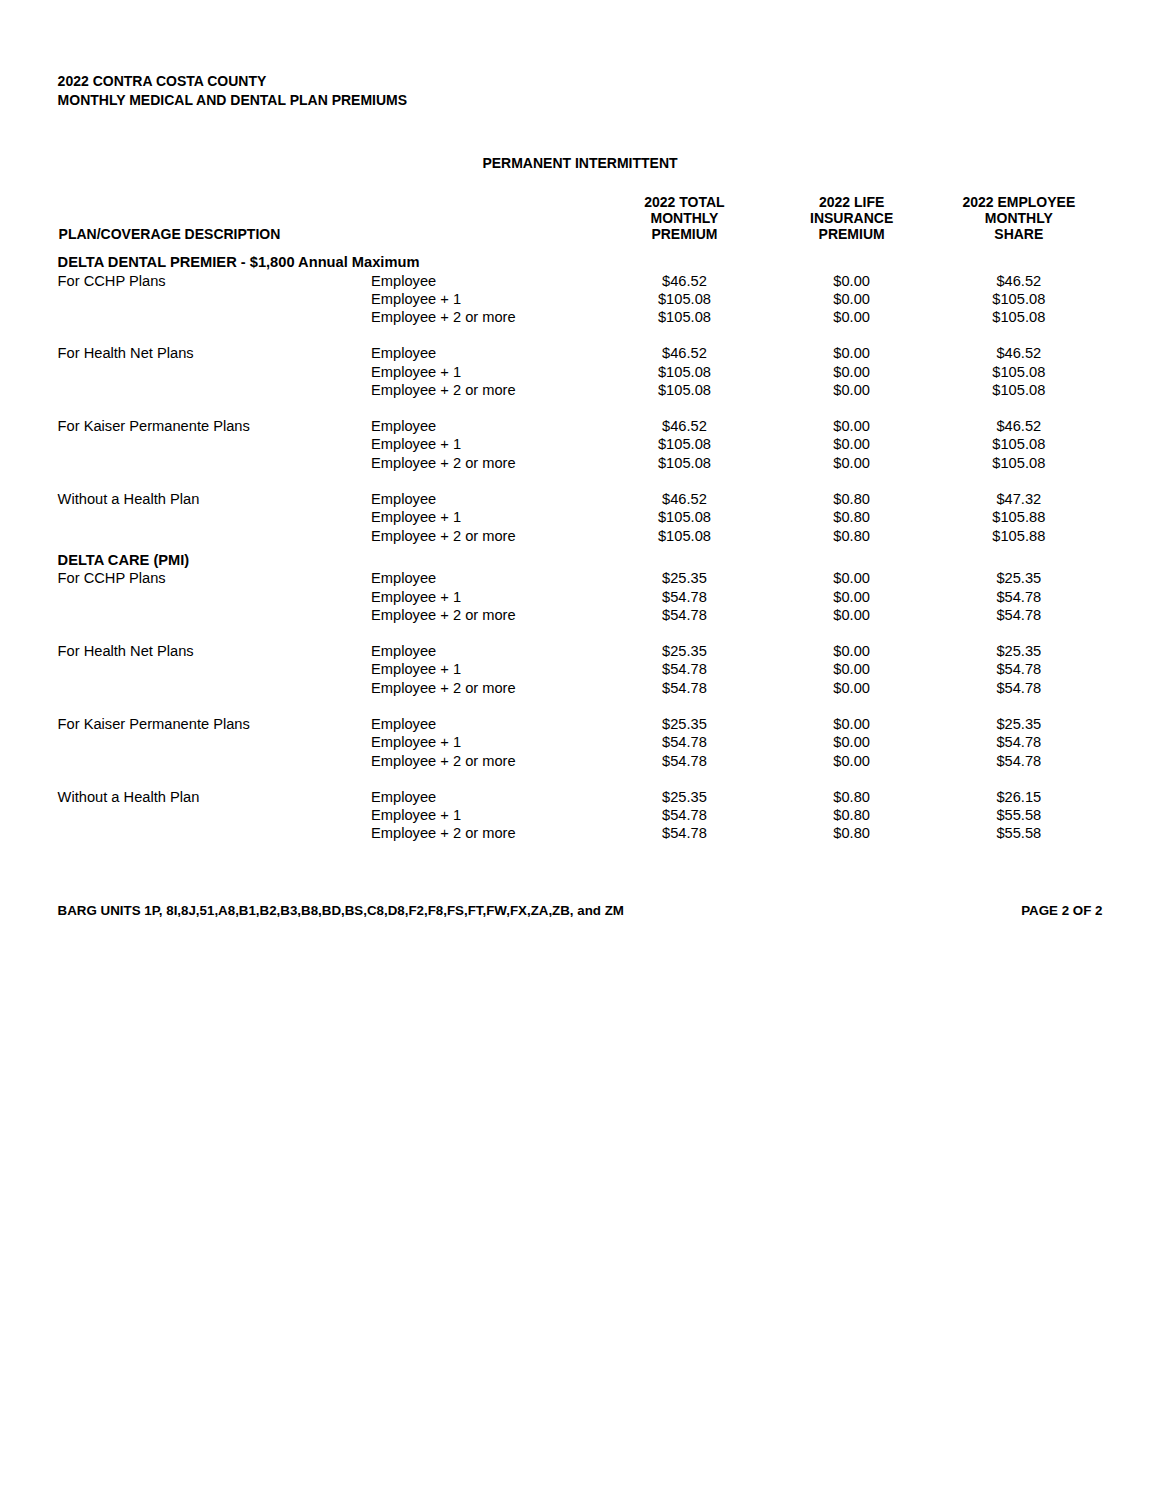2022 CONTRA COSTA COUNTY
MONTHLY MEDICAL AND DENTAL PLAN PREMIUMS
PERMANENT INTERMITTENT
| PLAN/COVERAGE DESCRIPTION | | 2022 TOTAL MONTHLY PREMIUM | 2022 LIFE INSURANCE PREMIUM | 2022 EMPLOYEE MONTHLY SHARE |
| --- | --- | --- | --- | --- |
| DELTA DENTAL PREMIER - $1,800 Annual Maximum |
| For CCHP Plans | Employee | $46.52 | $0.00 | $46.52 |
| | Employee + 1 | $105.08 | $0.00 | $105.08 |
| | Employee + 2 or more | $105.08 | $0.00 | $105.08 |
| For Health Net Plans | Employee | $46.52 | $0.00 | $46.52 |
| | Employee + 1 | $105.08 | $0.00 | $105.08 |
| | Employee + 2 or more | $105.08 | $0.00 | $105.08 |
| For Kaiser Permanente Plans | Employee | $46.52 | $0.00 | $46.52 |
| | Employee + 1 | $105.08 | $0.00 | $105.08 |
| | Employee + 2 or more | $105.08 | $0.00 | $105.08 |
| Without a Health Plan | Employee | $46.52 | $0.80 | $47.32 |
| | Employee + 1 | $105.08 | $0.80 | $105.88 |
| | Employee + 2 or more | $105.08 | $0.80 | $105.88 |
| DELTA CARE (PMI) |
| For CCHP Plans | Employee | $25.35 | $0.00 | $25.35 |
| | Employee + 1 | $54.78 | $0.00 | $54.78 |
| | Employee + 2 or more | $54.78 | $0.00 | $54.78 |
| For Health Net Plans | Employee | $25.35 | $0.00 | $25.35 |
| | Employee + 1 | $54.78 | $0.00 | $54.78 |
| | Employee + 2 or more | $54.78 | $0.00 | $54.78 |
| For Kaiser Permanente Plans | Employee | $25.35 | $0.00 | $25.35 |
| | Employee + 1 | $54.78 | $0.00 | $54.78 |
| | Employee + 2 or more | $54.78 | $0.00 | $54.78 |
| Without a Health Plan | Employee | $25.35 | $0.80 | $26.15 |
| | Employee + 1 | $54.78 | $0.80 | $55.58 |
| | Employee + 2 or more | $54.78 | $0.80 | $55.58 |
BARG UNITS 1P, 8I,8J,51,A8,B1,B2,B3,B8,BD,BS,C8,D8,F2,F8,FS,FT,FW,FX,ZA,ZB, and ZM PAGE 2 OF 2